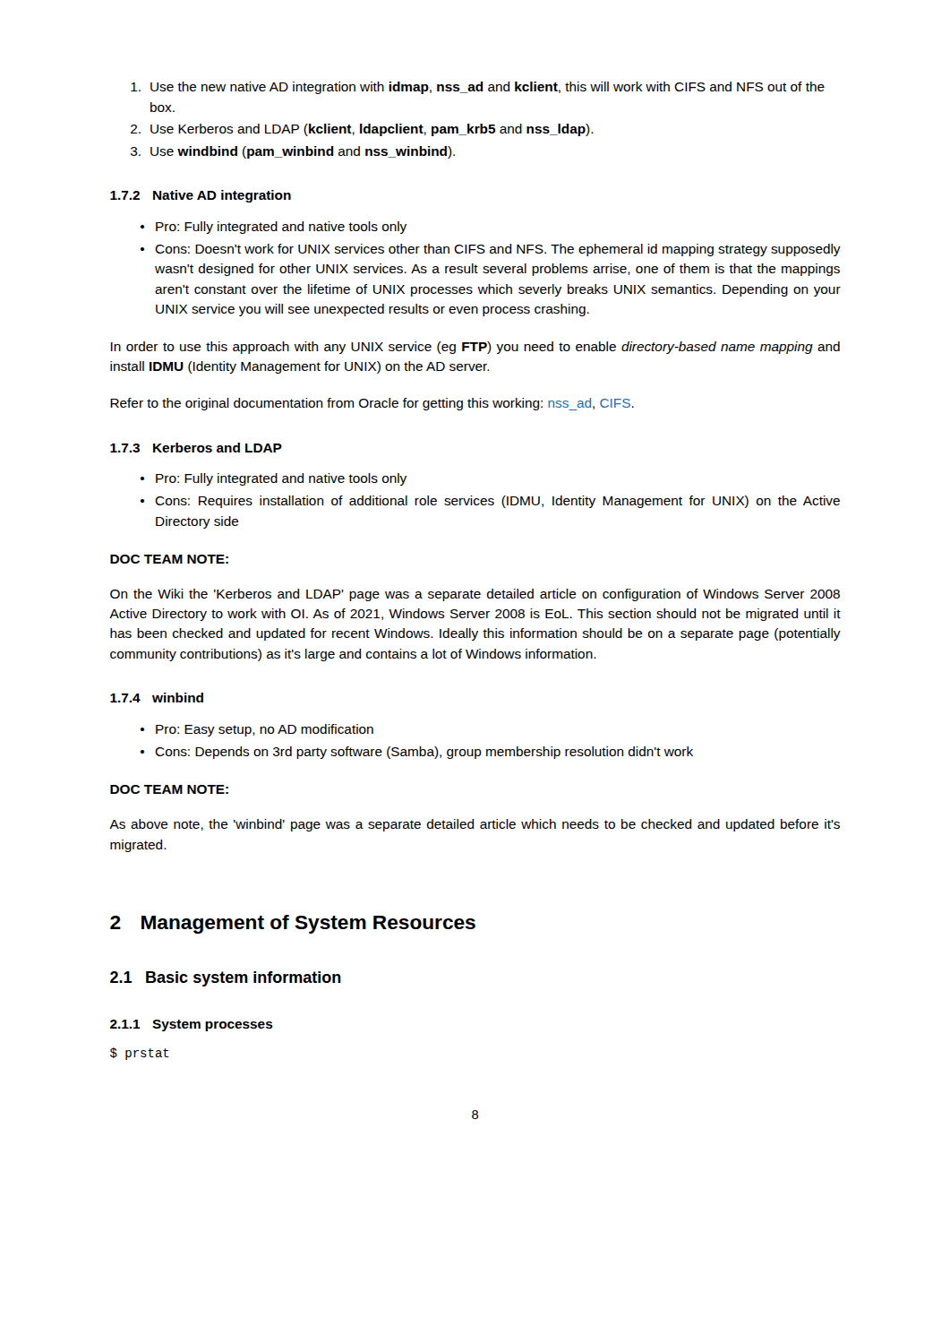Use the new native AD integration with idmap, nss_ad and kclient, this will work with CIFS and NFS out of the box.
Use Kerberos and LDAP (kclient, ldapclient, pam_krb5 and nss_ldap).
Use windbind (pam_winbind and nss_winbind).
1.7.2 Native AD integration
Pro: Fully integrated and native tools only
Cons: Doesn't work for UNIX services other than CIFS and NFS. The ephemeral id mapping strategy supposedly wasn't designed for other UNIX services. As a result several problems arrise, one of them is that the mappings aren't constant over the lifetime of UNIX processes which severly breaks UNIX semantics. Depending on your UNIX service you will see unexpected results or even process crashing.
In order to use this approach with any UNIX service (eg FTP) you need to enable directory-based name mapping and install IDMU (Identity Management for UNIX) on the AD server.
Refer to the original documentation from Oracle for getting this working: nss_ad, CIFS.
1.7.3 Kerberos and LDAP
Pro: Fully integrated and native tools only
Cons: Requires installation of additional role services (IDMU, Identity Management for UNIX) on the Active Directory side
DOC TEAM NOTE:
On the Wiki the 'Kerberos and LDAP' page was a separate detailed article on configuration of Windows Server 2008 Active Directory to work with OI. As of 2021, Windows Server 2008 is EoL. This section should not be migrated until it has been checked and updated for recent Windows. Ideally this information should be on a separate page (potentially community contributions) as it's large and contains a lot of Windows information.
1.7.4winbind
Pro: Easy setup, no AD modification
Cons: Depends on 3rd party software (Samba), group membership resolution didn't work
DOC TEAM NOTE:
As above note, the 'winbind' page was a separate detailed article which needs to be checked and updated before it's migrated.
2 Management of System Resources
2.1 Basic system information
2.1.1 System processes
$ prstat
8